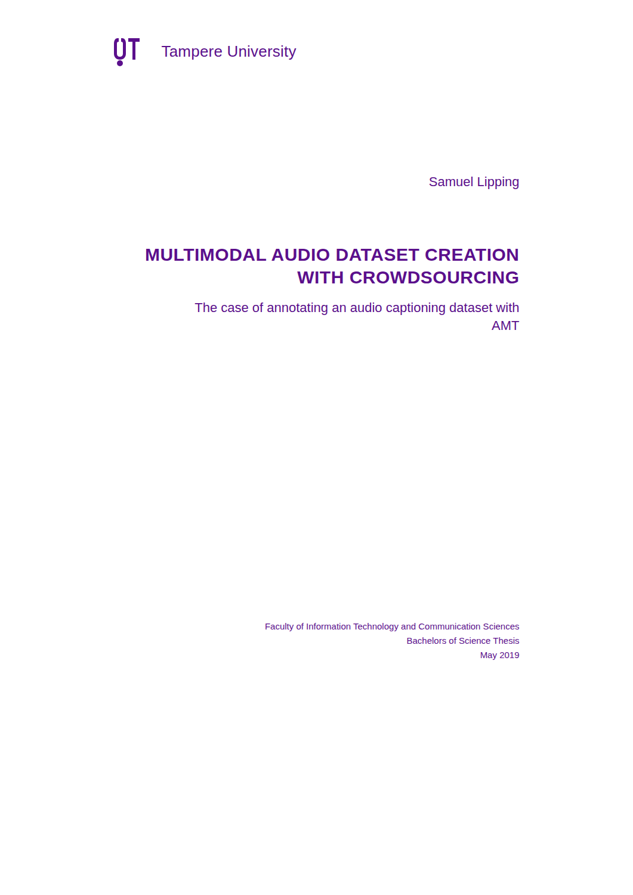Tampere University
Samuel Lipping
MULTIMODAL AUDIO DATASET CREATION
WITH CROWDSOURCING
The case of annotating an audio captioning dataset with
AMT
Faculty of Information Technology and Communication Sciences
Bachelors of Science Thesis
May 2019